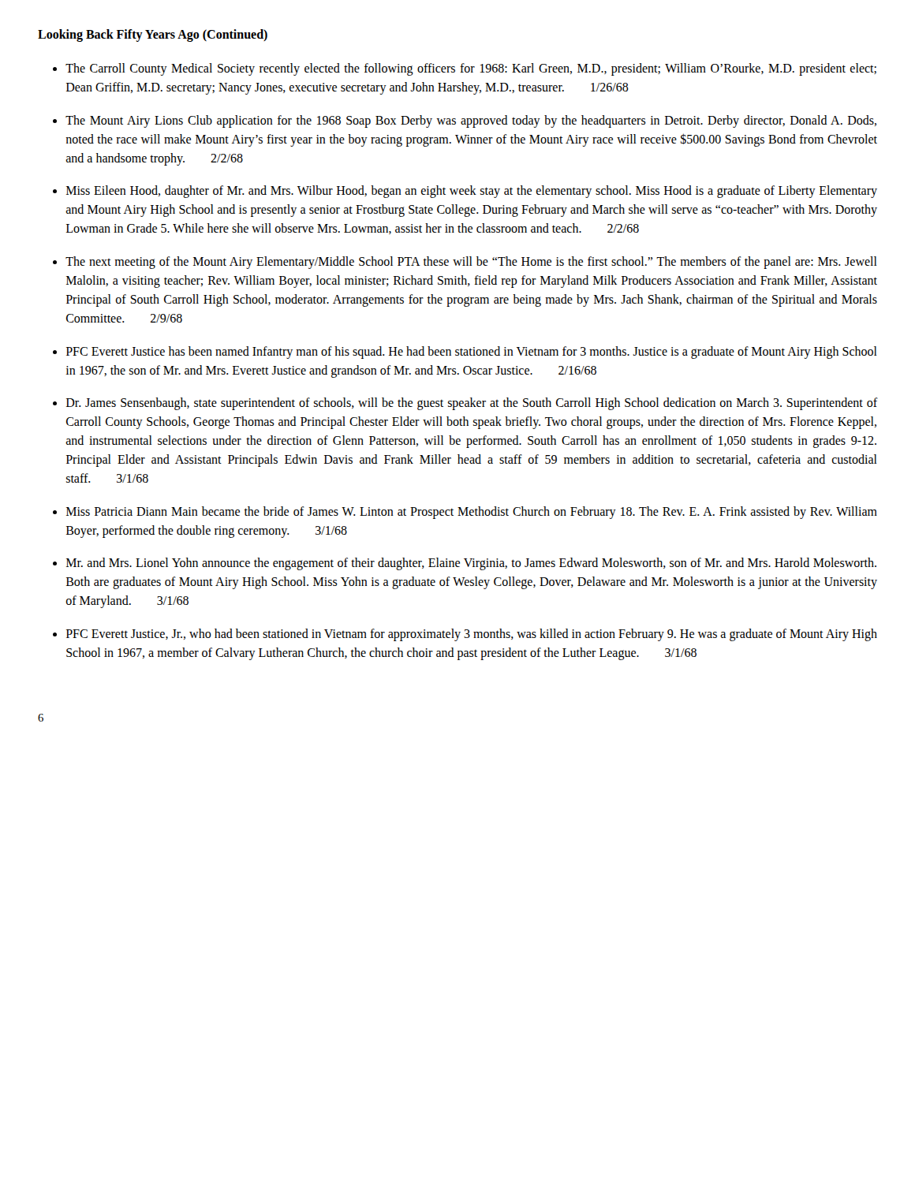Looking Back Fifty Years Ago (Continued)
The Carroll County Medical Society recently elected the following officers for 1968: Karl Green, M.D., president; William O’Rourke, M.D. president elect; Dean Griffin, M.D. secretary; Nancy Jones, executive secretary and John Harshey, M.D., treasurer.1/26/68
The Mount Airy Lions Club application for the 1968 Soap Box Derby was approved today by the headquarters in Detroit. Derby director, Donald A. Dods, noted the race will make Mount Airy’s first year in the boy racing program. Winner of the Mount Airy race will receive $500.00 Savings Bond from Chevrolet and a handsome trophy.2/2/68
Miss Eileen Hood, daughter of Mr. and Mrs. Wilbur Hood, began an eight week stay at the elementary school. Miss Hood is a graduate of Liberty Elementary and Mount Airy High School and is presently a senior at Frostburg State College. During February and March she will serve as “co-teacher” with Mrs. Dorothy Lowman in Grade 5. While here she will observe Mrs. Lowman, assist her in the classroom and teach.2/2/68
The next meeting of the Mount Airy Elementary/Middle School PTA these will be “The Home is the first school.” The members of the panel are: Mrs. Jewell Malolin, a visiting teacher; Rev. William Boyer, local minister; Richard Smith, field rep for Maryland Milk Producers Association and Frank Miller, Assistant Principal of South Carroll High School, moderator. Arrangements for the program are being made by Mrs. Jach Shank, chairman of the Spiritual and Morals Committee.2/9/68
PFC Everett Justice has been named Infantry man of his squad. He had been stationed in Vietnam for 3 months. Justice is a graduate of Mount Airy High School in 1967, the son of Mr. and Mrs. Everett Justice and grandson of Mr. and Mrs. Oscar Justice.2/16/68
Dr. James Sensenbaugh, state superintendent of schools, will be the guest speaker at the South Carroll High School dedication on March 3. Superintendent of Carroll County Schools, George Thomas and Principal Chester Elder will both speak briefly. Two choral groups, under the direction of Mrs. Florence Keppel, and instrumental selections under the direction of Glenn Patterson, will be performed. South Carroll has an enrollment of 1,050 students in grades 9-12. Principal Elder and Assistant Principals Edwin Davis and Frank Miller head a staff of 59 members in addition to secretarial, cafeteria and custodial staff.3/1/68
Miss Patricia Diann Main became the bride of James W. Linton at Prospect Methodist Church on February 18. The Rev. E. A. Frink assisted by Rev. William Boyer, performed the double ring ceremony.3/1/68
Mr. and Mrs. Lionel Yohn announce the engagement of their daughter, Elaine Virginia, to James Edward Molesworth, son of Mr. and Mrs. Harold Molesworth. Both are graduates of Mount Airy High School. Miss Yohn is a graduate of Wesley College, Dover, Delaware and Mr. Molesworth is a junior at the University of Maryland.3/1/68
PFC Everett Justice, Jr., who had been stationed in Vietnam for approximately 3 months, was killed in action February 9. He was a graduate of Mount Airy High School in 1967, a member of Calvary Lutheran Church, the church choir and past president of the Luther League.3/1/68
6